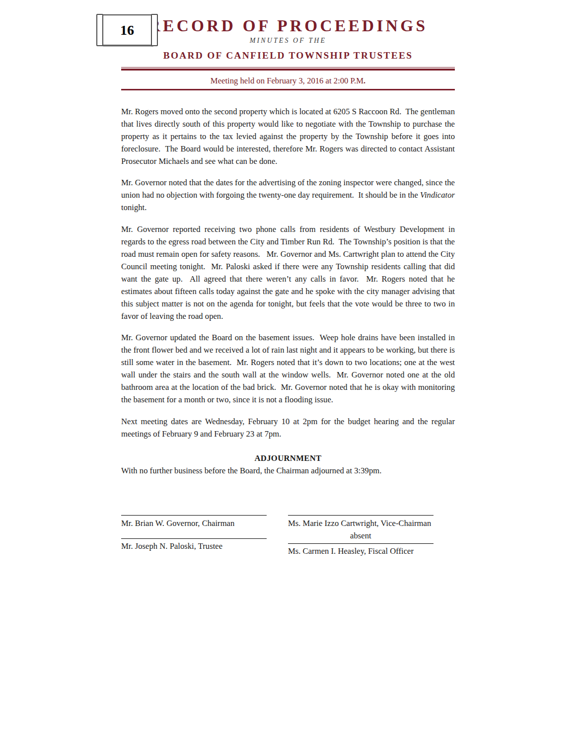16
RECORD OF PROCEEDINGS
MINUTES OF THE
BOARD OF CANFIELD TOWNSHIP TRUSTEES
Meeting held on February 3, 2016 at 2:00 P.M.
Mr. Rogers moved onto the second property which is located at 6205 S Raccoon Rd. The gentleman that lives directly south of this property would like to negotiate with the Township to purchase the property as it pertains to the tax levied against the property by the Township before it goes into foreclosure. The Board would be interested, therefore Mr. Rogers was directed to contact Assistant Prosecutor Michaels and see what can be done.
Mr. Governor noted that the dates for the advertising of the zoning inspector were changed, since the union had no objection with forgoing the twenty-one day requirement. It should be in the Vindicator tonight.
Mr. Governor reported receiving two phone calls from residents of Westbury Development in regards to the egress road between the City and Timber Run Rd. The Township’s position is that the road must remain open for safety reasons. Mr. Governor and Ms. Cartwright plan to attend the City Council meeting tonight. Mr. Paloski asked if there were any Township residents calling that did want the gate up. All agreed that there weren’t any calls in favor. Mr. Rogers noted that he estimates about fifteen calls today against the gate and he spoke with the city manager advising that this subject matter is not on the agenda for tonight, but feels that the vote would be three to two in favor of leaving the road open.
Mr. Governor updated the Board on the basement issues. Weep hole drains have been installed in the front flower bed and we received a lot of rain last night and it appears to be working, but there is still some water in the basement. Mr. Rogers noted that it’s down to two locations; one at the west wall under the stairs and the south wall at the window wells. Mr. Governor noted one at the old bathroom area at the location of the bad brick. Mr. Governor noted that he is okay with monitoring the basement for a month or two, since it is not a flooding issue.
Next meeting dates are Wednesday, February 10 at 2pm for the budget hearing and the regular meetings of February 9 and February 23 at 7pm.
ADJOURNMENT
With no further business before the Board, the Chairman adjourned at 3:39pm.
| Mr. Brian W. Governor, Chairman | Ms. Marie Izzo Cartwright, Vice-Chairman |
| Mr. Joseph N. Paloski, Trustee | absent Ms. Carmen I. Heasley, Fiscal Officer |